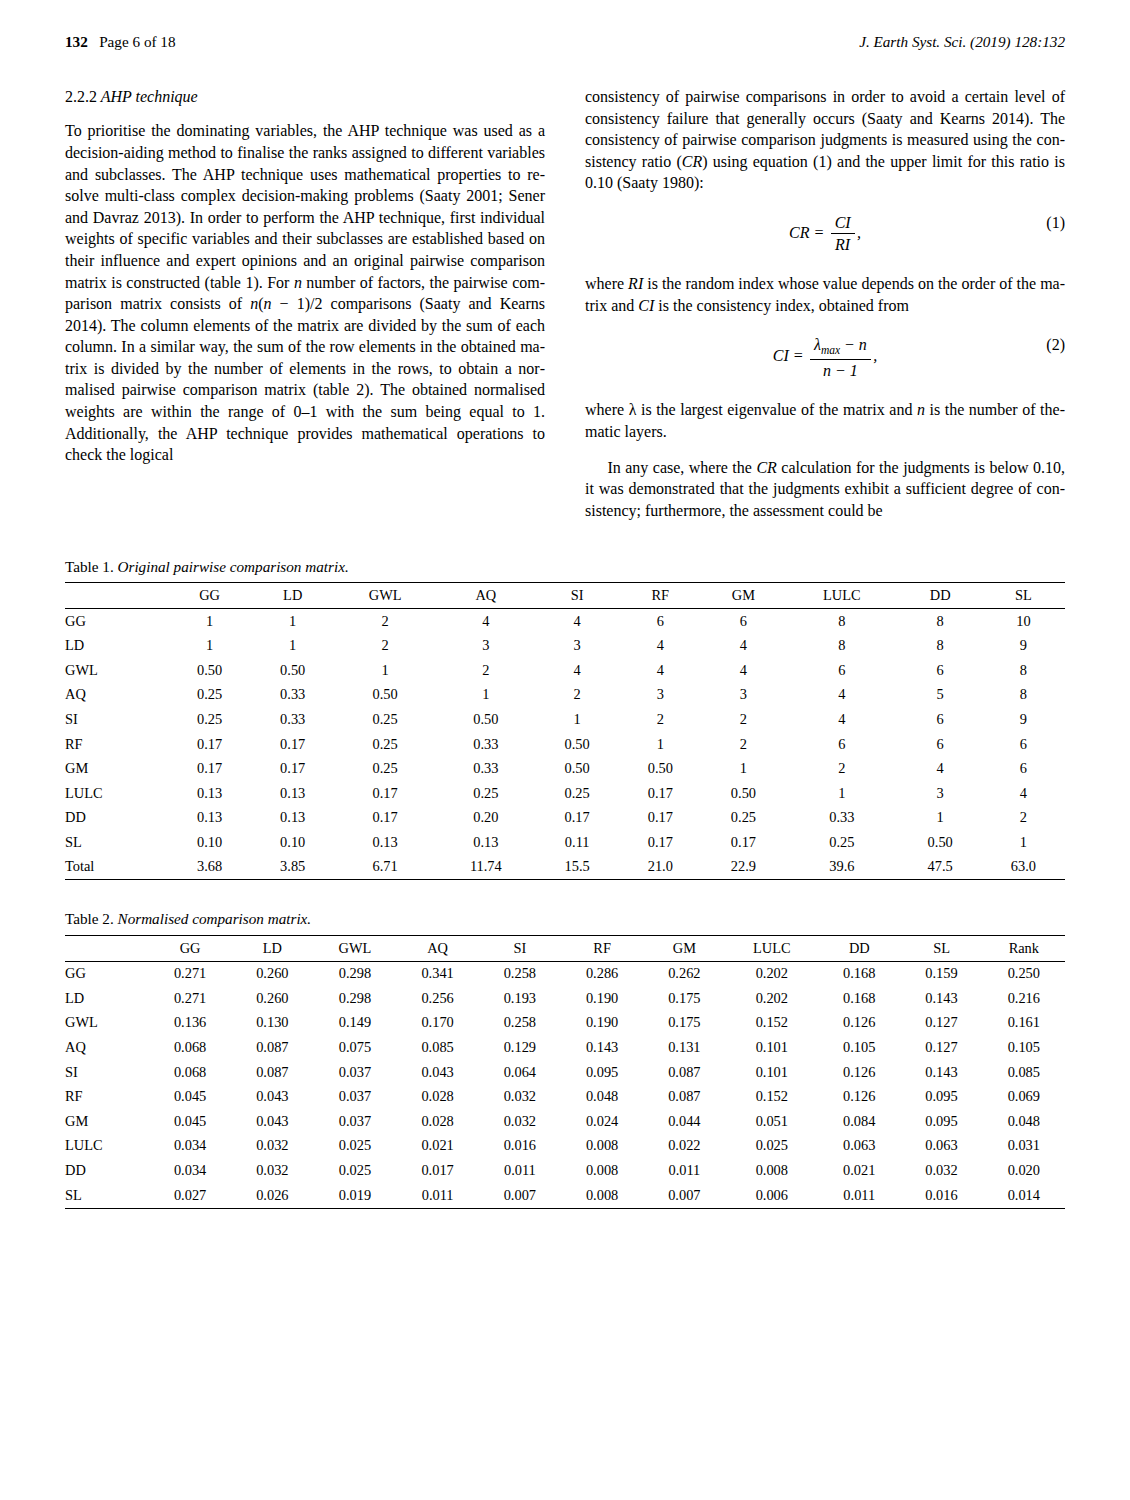132 Page 6 of 18
J. Earth Syst. Sci. (2019) 128:132
2.2.2 AHP technique
To prioritise the dominating variables, the AHP technique was used as a decision-aiding method to finalise the ranks assigned to different variables and subclasses. The AHP technique uses mathematical properties to resolve multi-class complex decision-making problems (Saaty 2001; Sener and Davraz 2013). In order to perform the AHP technique, first individual weights of specific variables and their subclasses are established based on their influence and expert opinions and an original pairwise comparison matrix is constructed (table 1). For n number of factors, the pairwise comparison matrix consists of n(n − 1)/2 comparisons (Saaty and Kearns 2014). The column elements of the matrix are divided by the sum of each column. In a similar way, the sum of the row elements in the obtained matrix is divided by the number of elements in the rows, to obtain a normalised pairwise comparison matrix (table 2). The obtained normalised weights are within the range of 0–1 with the sum being equal to 1. Additionally, the AHP technique provides mathematical operations to check the logical
consistency of pairwise comparisons in order to avoid a certain level of consistency failure that generally occurs (Saaty and Kearns 2014). The consistency of pairwise comparison judgments is measured using the consistency ratio (CR) using equation (1) and the upper limit for this ratio is 0.10 (Saaty 1980):
CR = CI RI, (1)
where RI is the random index whose value depends on the order of the matrix and CI is the consistency index, obtained from
CI = λmax − n n − 1, (2)
where λ is the largest eigenvalue of the matrix and n is the number of thematic layers.
In any case, where the CR calculation for the judgments is below 0.10, it was demonstrated that the judgments exhibit a sufficient degree of consistency; furthermore, the assessment could be
Table 1. Original pairwise comparison matrix.
| | GG | LD | GWL | AQ | SI | RF | GM | LULC | DD | SL |
| --- | --- | --- | --- | --- | --- | --- | --- | --- | --- | --- |
| GG | 1 | 1 | 2 | 4 | 4 | 6 | 6 | 8 | 8 | 10 |
| LD | 1 | 1 | 2 | 3 | 3 | 4 | 4 | 8 | 8 | 9 |
| GWL | 0.50 | 0.50 | 1 | 2 | 4 | 4 | 4 | 6 | 6 | 8 |
| AQ | 0.25 | 0.33 | 0.50 | 1 | 2 | 3 | 3 | 4 | 5 | 8 |
| SI | 0.25 | 0.33 | 0.25 | 0.50 | 1 | 2 | 2 | 4 | 6 | 9 |
| RF | 0.17 | 0.17 | 0.25 | 0.33 | 0.50 | 1 | 2 | 6 | 6 | 6 |
| GM | 0.17 | 0.17 | 0.25 | 0.33 | 0.50 | 0.50 | 1 | 2 | 4 | 6 |
| LULC | 0.13 | 0.13 | 0.17 | 0.25 | 0.25 | 0.17 | 0.50 | 1 | 3 | 4 |
| DD | 0.13 | 0.13 | 0.17 | 0.20 | 0.17 | 0.17 | 0.25 | 0.33 | 1 | 2 |
| SL | 0.10 | 0.10 | 0.13 | 0.13 | 0.11 | 0.17 | 0.17 | 0.25 | 0.50 | 1 |
| Total | 3.68 | 3.85 | 6.71 | 11.74 | 15.5 | 21.0 | 22.9 | 39.6 | 47.5 | 63.0 |
Table 2. Normalised comparison matrix.
| | GG | LD | GWL | AQ | SI | RF | GM | LULC | DD | SL | Rank |
| --- | --- | --- | --- | --- | --- | --- | --- | --- | --- | --- | --- |
| GG | 0.271 | 0.260 | 0.298 | 0.341 | 0.258 | 0.286 | 0.262 | 0.202 | 0.168 | 0.159 | 0.250 |
| LD | 0.271 | 0.260 | 0.298 | 0.256 | 0.193 | 0.190 | 0.175 | 0.202 | 0.168 | 0.143 | 0.216 |
| GWL | 0.136 | 0.130 | 0.149 | 0.170 | 0.258 | 0.190 | 0.175 | 0.152 | 0.126 | 0.127 | 0.161 |
| AQ | 0.068 | 0.087 | 0.075 | 0.085 | 0.129 | 0.143 | 0.131 | 0.101 | 0.105 | 0.127 | 0.105 |
| SI | 0.068 | 0.087 | 0.037 | 0.043 | 0.064 | 0.095 | 0.087 | 0.101 | 0.126 | 0.143 | 0.085 |
| RF | 0.045 | 0.043 | 0.037 | 0.028 | 0.032 | 0.048 | 0.087 | 0.152 | 0.126 | 0.095 | 0.069 |
| GM | 0.045 | 0.043 | 0.037 | 0.028 | 0.032 | 0.024 | 0.044 | 0.051 | 0.084 | 0.095 | 0.048 |
| LULC | 0.034 | 0.032 | 0.025 | 0.021 | 0.016 | 0.008 | 0.022 | 0.025 | 0.063 | 0.063 | 0.031 |
| DD | 0.034 | 0.032 | 0.025 | 0.017 | 0.011 | 0.008 | 0.011 | 0.008 | 0.021 | 0.032 | 0.020 |
| SL | 0.027 | 0.026 | 0.019 | 0.011 | 0.007 | 0.008 | 0.007 | 0.006 | 0.011 | 0.016 | 0.014 |